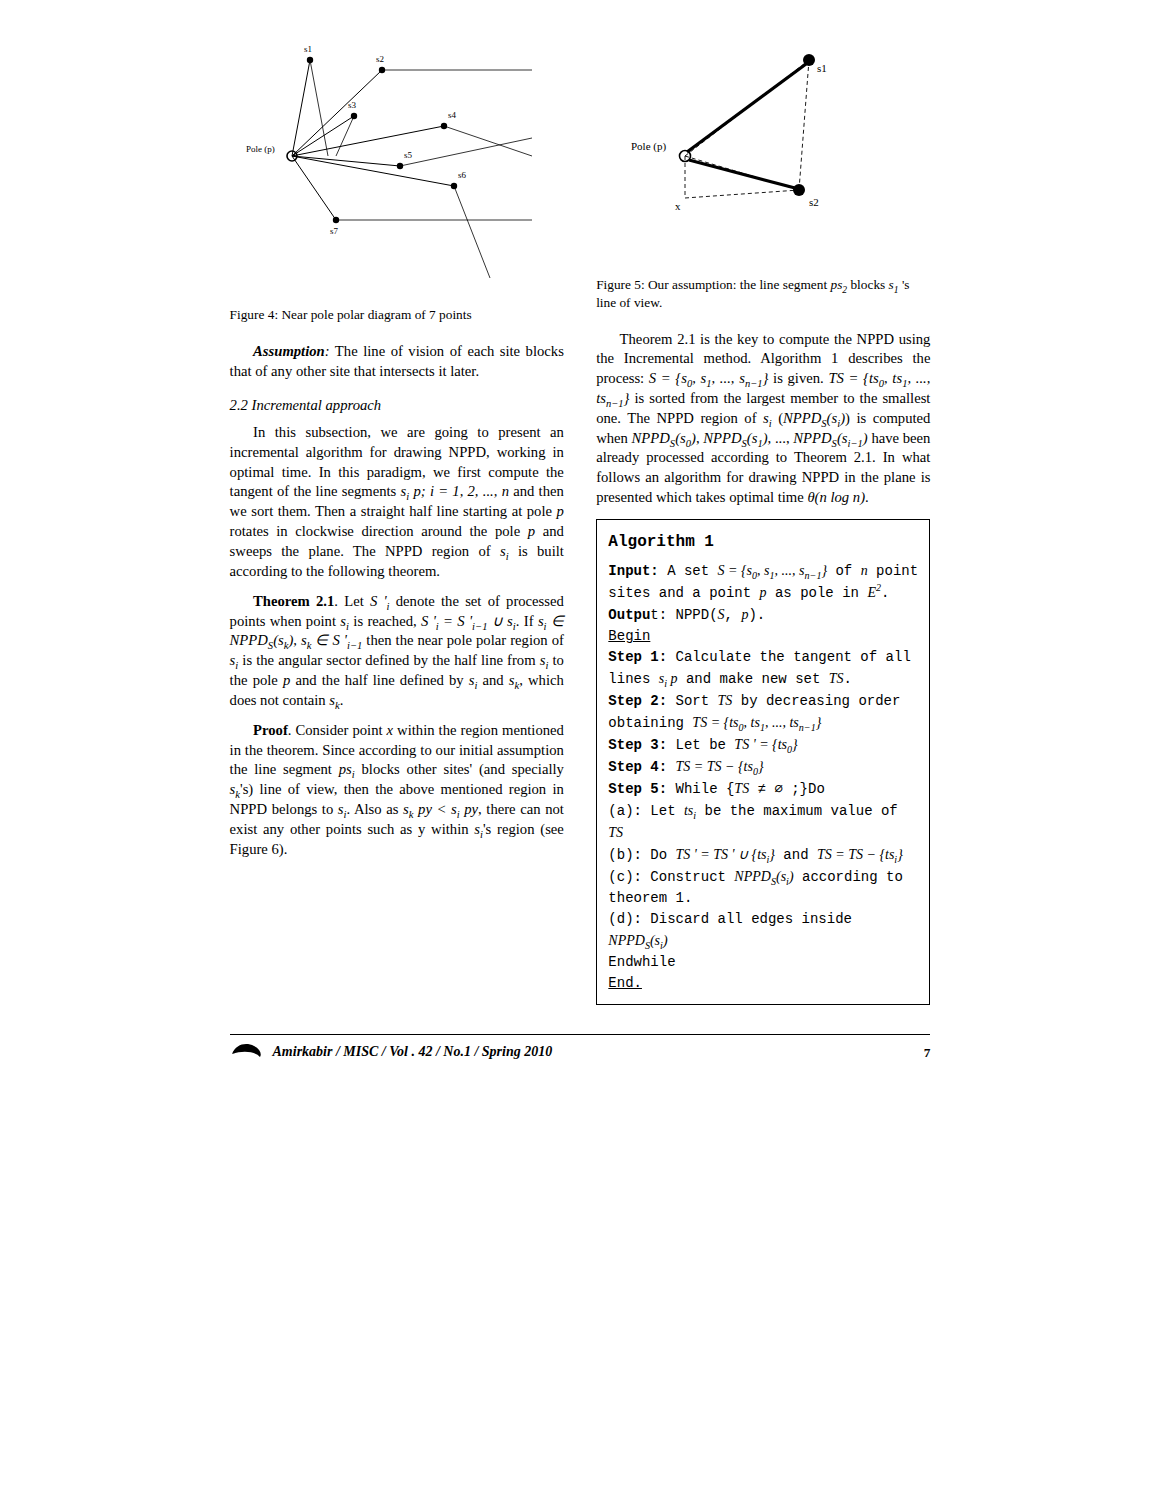Pole (p) s1 s2 s3 s4 s5 s6 s7
Figure 4: Near pole polar diagram of 7 points
Assumption: The line of vision of each site blocks that of any other site that intersects it later.
2.2 Incremental approach
In this subsection, we are going to present an incremental algorithm for drawing NPPD, working in optimal time. In this paradigm, we first compute the tangent of the line segments si p; i = 1, 2, ..., n and then we sort them. Then a straight half line starting at pole p rotates in clockwise direction around the pole p and sweeps the plane. The NPPD region of si is built according to the following theorem.
Theorem 2.1. Let S 'i denote the set of processed points when point si is reached, S 'i = S 'i−1 ∪ si. If si ∈ NPPDS(sk), sk ∈ S 'i−1 then the near pole polar region of si is the angular sector defined by the half line from si to the pole p and the half line defined by si and sk, which does not contain sk.
Proof. Consider point x within the region mentioned in the theorem. Since according to our initial assumption the line segment psi blocks other sites' (and specially sk's) line of view, then the above mentioned region in NPPD belongs to si. Also as sk py < si py, there can not exist any other points such as y within si's region (see Figure 6).
Pole (p) s1 s2 x
Figure 5: Our assumption: the line segment ps2 blocks s1 's line of view.
Theorem 2.1 is the key to compute the NPPD using the Incremental method. Algorithm 1 describes the process: S = {s0, s1, ..., sn−1} is given. TS = {ts0, ts1, ..., tsn−1} is sorted from the largest member to the smallest one. The NPPD region of si (NPPDS(si)) is computed when NPPDS(s0), NPPDS(s1), ..., NPPDS(si−1) have been already processed according to Theorem 2.1. In what follows an algorithm for drawing NPPD in the plane is presented which takes optimal time θ(n log n).
Algorithm 1
Input: A set S = {s0, s1, ..., sn−1} of n point sites and a point p as pole in E2.
Output: NPPD(S, p).
Begin
Step 1: Calculate the tangent of all lines si p and make new set TS.
Step 2: Sort TS by decreasing order obtaining TS = {ts0, ts1, ..., tsn−1}
Step 3: Let be TS ' = {ts0}
Step 4: TS = TS − {ts0}
Step 5: While {TS ≠ ∅ ;}Do
(a): Let tsi be the maximum value of TS
(b): Do TS ' = TS ' ∪ {tsi} and TS = TS − {tsi}
(c): Construct NPPDS(si) according to theorem 1.
(d): Discard all edges inside NPPDS(si)
Endwhile
End.
Amirkabir / MISC / Vol . 42 / No.1 / Spring 2010
7